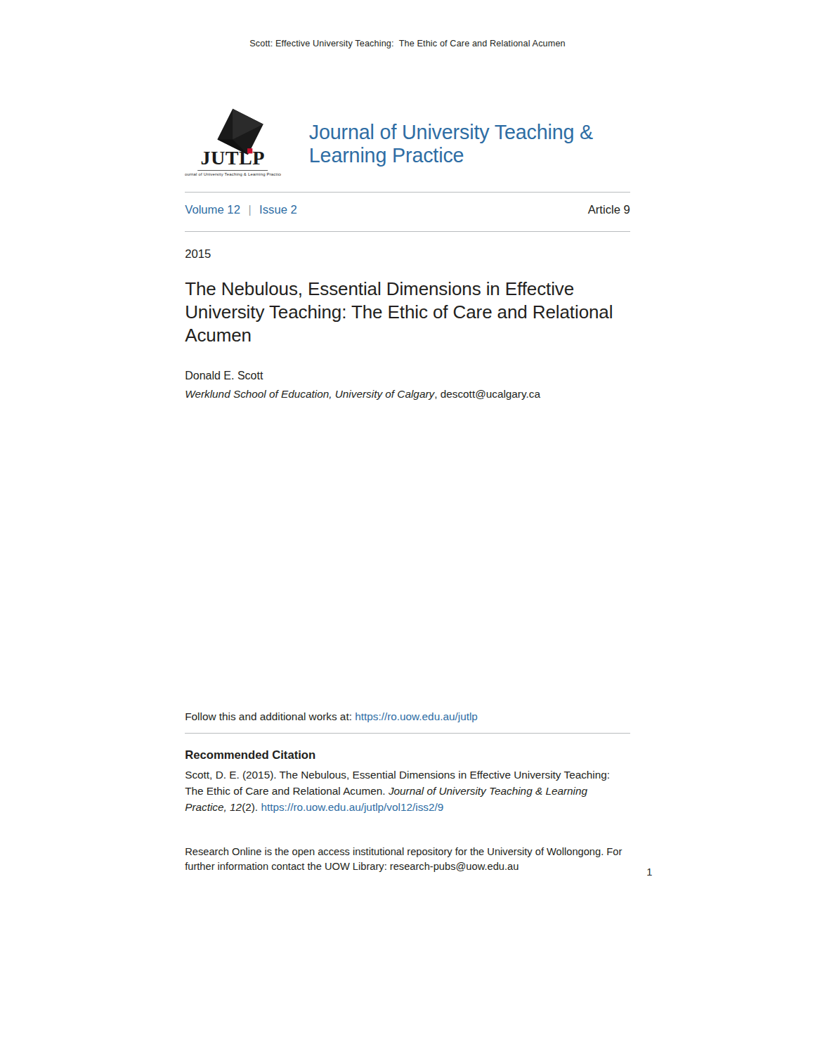Scott: Effective University Teaching: The Ethic of Care and Relational Acumen
JUTLP Journal of University Teaching & Learning Practice
Journal of University Teaching & Learning Practice
Volume 12 | Issue 2
Article 9
2015
The Nebulous, Essential Dimensions in Effective University Teaching: The Ethic of Care and Relational Acumen
Donald E. Scott
Werklund School of Education, University of Calgary, descott@ucalgary.ca
Follow this and additional works at: https://ro.uow.edu.au/jutlp
Recommended Citation
Scott, D. E. (2015). The Nebulous, Essential Dimensions in Effective University Teaching: The Ethic of Care and Relational Acumen. Journal of University Teaching & Learning Practice, 12(2). https://ro.uow.edu.au/jutlp/vol12/iss2/9
Research Online is the open access institutional repository for the University of Wollongong. For further information contact the UOW Library: research-pubs@uow.edu.au
1